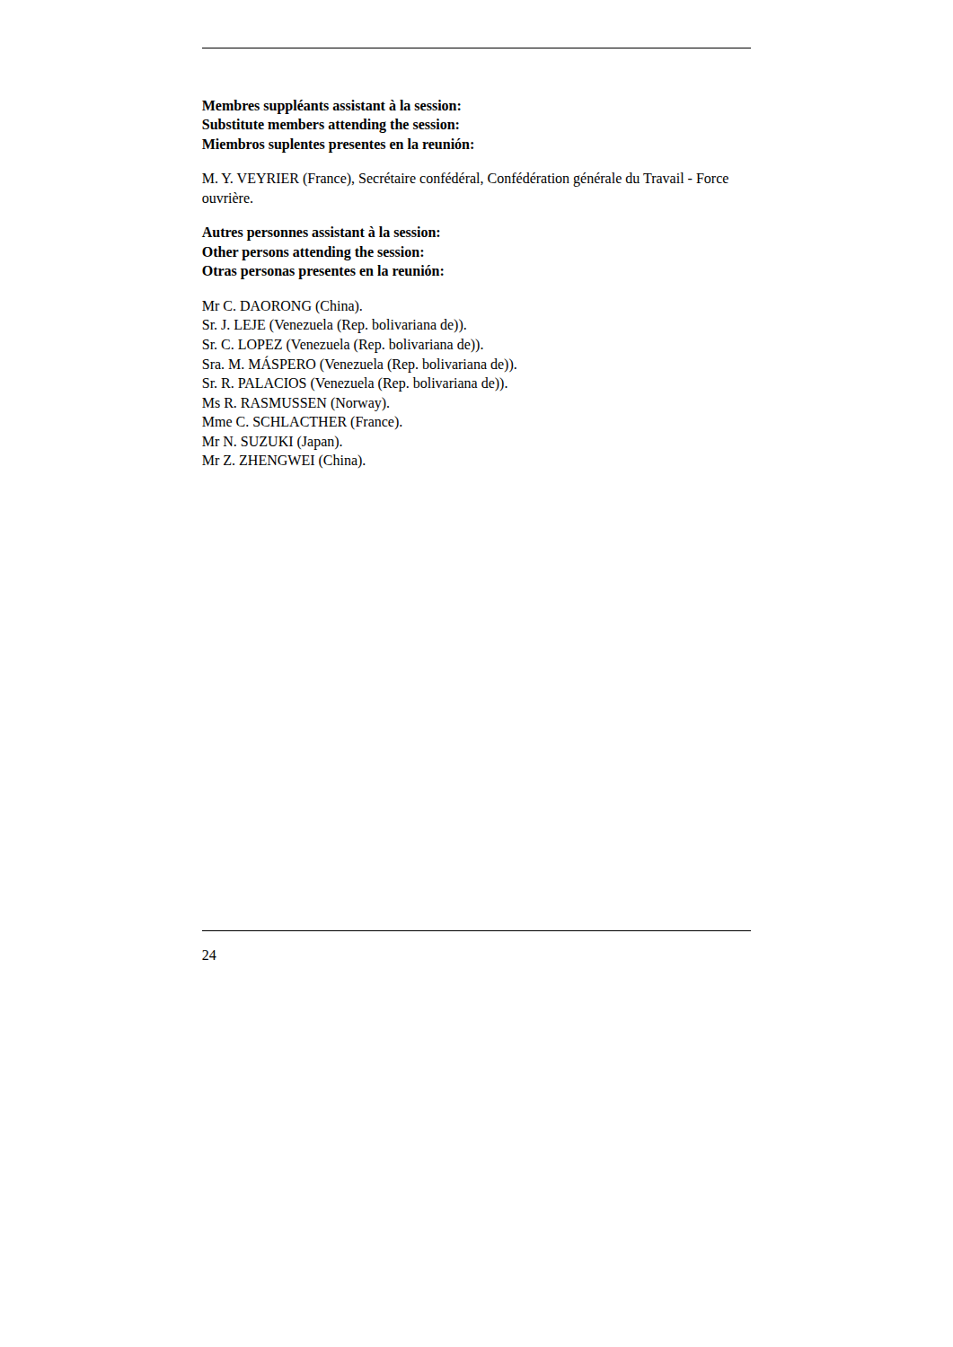Membres suppléants assistant à la session:
Substitute members attending the session:
Miembros suplentes presentes en la reunión:
M. Y. VEYRIER (France), Secrétaire confédéral, Confédération générale du Travail - Force ouvrière.
Autres personnes assistant à la session:
Other persons attending the session:
Otras personas presentes en la reunión:
Mr C. DAORONG (China).
Sr. J. LEJE (Venezuela (Rep. bolivariana de)).
Sr. C. LOPEZ (Venezuela (Rep. bolivariana de)).
Sra. M. MÁSPERO (Venezuela (Rep. bolivariana de)).
Sr. R. PALACIOS (Venezuela (Rep. bolivariana de)).
Ms R. RASMUSSEN (Norway).
Mme C. SCHLACTHER (France).
Mr N. SUZUKI (Japan).
Mr Z. ZHENGWEI (China).
24